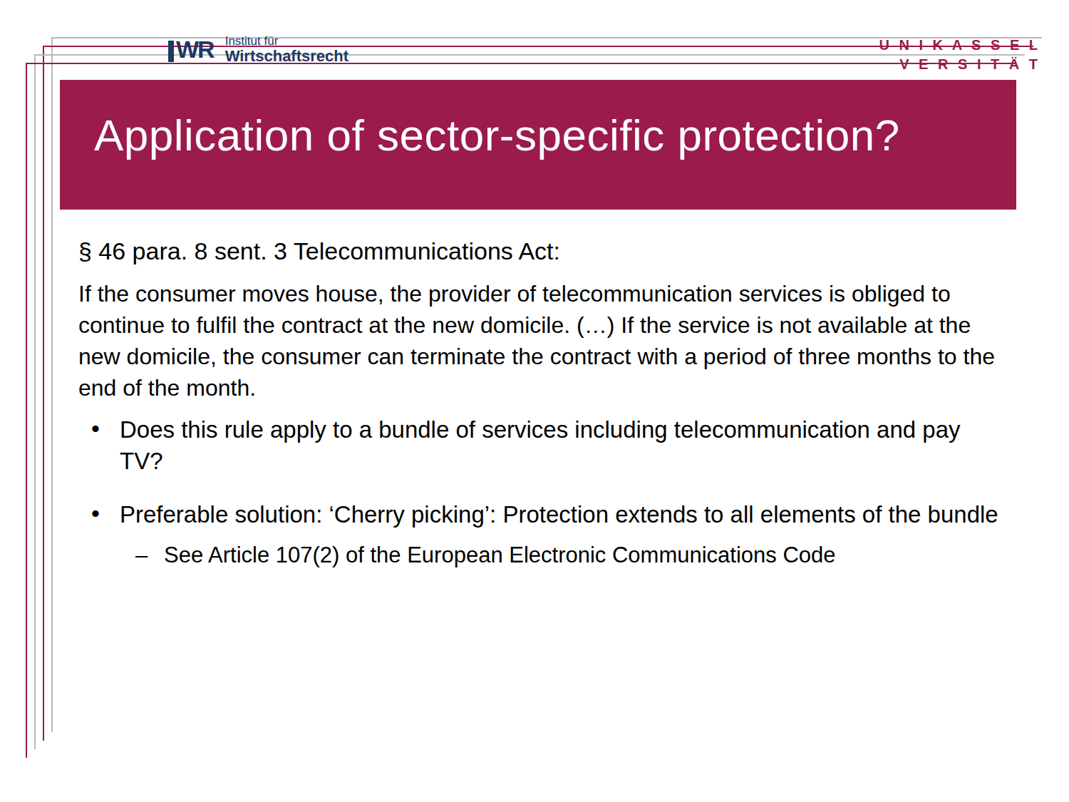WR
Institut für Wirtschaftsrecht
U N I K A S S E L
V E R S I T Ä T
Application of sector-specific protection?
§ 46 para. 8 sent. 3 Telecommunications Act:
If the consumer moves house, the provider of telecommunication services is obliged to continue to fulfil the contract at the new domicile. (…) If the service is not available at the new domicile, the consumer can terminate the contract with a period of three months to the end of the month.
Does this rule apply to a bundle of services including telecommunication and pay TV?
Preferable solution: ‘Cherry picking’: Protection extends to all elements of the bundle
See Article 107(2) of the European Electronic Communications Code